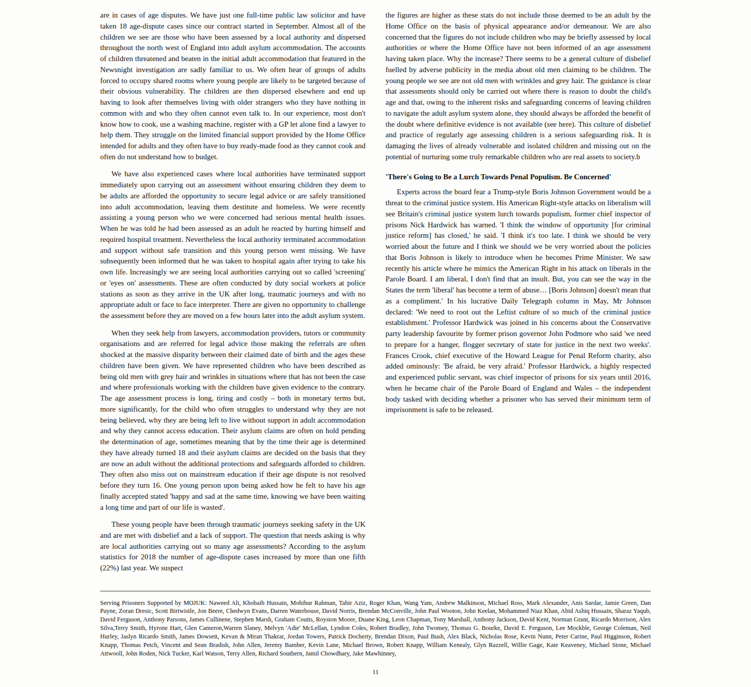are in cases of age disputes. We have just one full-time public law solicitor and have taken 18 age-dispute cases since our contract started in September. Almost all of the children we see are those who have been assessed by a local authority and dispersed throughout the north west of England into adult asylum accommodation. The accounts of children threatened and beaten in the initial adult accommodation that featured in the Newsnight investigation are sadly familiar to us. We often hear of groups of adults forced to occupy shared rooms where young people are likely to be targeted because of their obvious vulnerability. The children are then dispersed elsewhere and end up having to look after themselves living with older strangers who they have nothing in common with and who they often cannot even talk to. In our experience, most don't know how to cook, use a washing machine, register with a GP let alone find a lawyer to help them. They struggle on the limited financial support provided by the Home Office intended for adults and they often have to buy ready-made food as they cannot cook and often do not understand how to budget.
We have also experienced cases where local authorities have terminated support immediately upon carrying out an assessment without ensuring children they deem to be adults are afforded the opportunity to secure legal advice or are safely transitioned into adult accommodation, leaving them destitute and homeless. We were recently assisting a young person who we were concerned had serious mental health issues. When he was told he had been assessed as an adult he reacted by hurting himself and required hospital treatment. Nevertheless the local authority terminated accommodation and support without safe transition and this young person went missing. We have subsequently been informed that he was taken to hospital again after trying to take his own life. Increasingly we are seeing local authorities carrying out so called 'screening' or 'eyes on' assessments. These are often conducted by duty social workers at police stations as soon as they arrive in the UK after long, traumatic journeys and with no appropriate adult or face to face interpreter. There are given no opportunity to challenge the assessment before they are moved on a few hours later into the adult asylum system.
When they seek help from lawyers, accommodation providers, tutors or community organisations and are referred for legal advice those making the referrals are often shocked at the massive disparity between their claimed date of birth and the ages these children have been given. We have represented children who have been described as being old men with grey hair and wrinkles in situations where that has not been the case and where professionals working with the children have given evidence to the contrary. The age assessment process is long, tiring and costly – both in monetary terms but, more significantly, for the child who often struggles to understand why they are not being believed, why they are being left to live without support in adult accommodation and why they cannot access education. Their asylum claims are often on hold pending the determination of age, sometimes meaning that by the time their age is determined they have already turned 18 and their asylum claims are decided on the basis that they are now an adult without the additional protections and safeguards afforded to children. They often also miss out on mainstream education if their age dispute is not resolved before they turn 16. One young person upon being asked how he felt to have his age finally accepted stated 'happy and sad at the same time, knowing we have been waiting a long time and part of our life is wasted'.
These young people have been through traumatic journeys seeking safety in the UK and are met with disbelief and a lack of support. The question that needs asking is why are local authorities carrying out so many age assessments? According to the asylum statistics for 2018 the number of age-dispute cases increased by more than one fifth (22%) last year. We suspect
the figures are higher as these stats do not include those deemed to be an adult by the Home Office on the basis of physical appearance and/or demeanour. We are also concerned that the figures do not include children who may be briefly assessed by local authorities or where the Home Office have not been informed of an age assessment having taken place. Why the increase? There seems to be a general culture of disbelief fuelled by adverse publicity in the media about old men claiming to be children. The young people we see are not old men with wrinkles and grey hair. The guidance is clear that assessments should only be carried out where there is reason to doubt the child's age and that, owing to the inherent risks and safeguarding concerns of leaving children to navigate the adult asylum system alone, they should always be afforded the benefit of the doubt where definitive evidence is not available (see here). This culture of disbelief and practice of regularly age assessing children is a serious safeguarding risk. It is damaging the lives of already vulnerable and isolated children and missing out on the potential of nurturing some truly remarkable children who are real assets to society.b
'There's Going to Be a Lurch Towards Penal Populism. Be Concerned'
Experts across the board fear a Trump-style Boris Johnson Government would be a threat to the criminal justice system. His American Right-style attacks on liberalism will see Britain's criminal justice system lurch towards populism, former chief inspector of prisons Nick Hardwick has warned. 'I think the window of opportunity [for criminal justice reform] has closed,' he said. 'I think it's too late. I think we should be very worried about the future and I think we should we be very worried about the policies that Boris Johnson is likely to introduce when he becomes Prime Minister. We saw recently his article where he mimics the American Right in his attack on liberals in the Parole Board. I am liberal, I don't find that an insult. But, you can see the way in the States the term 'liberal' has become a term of abuse… [Boris Johnson] doesn't mean that as a compliment.' In his lucrative Daily Telegraph column in May, Mr Johnson declared: 'We need to root out the Leftist culture of so much of the criminal justice establishment.' Professor Hardwick was joined in his concerns about the Conservative party leadership favourite by former prison governor John Podmore who said 'we need to prepare for a hanger, flogger secretary of state for justice in the next two weeks'. Frances Crook, chief executive of the Howard League for Penal Reform charity, also added ominously: 'Be afraid, be very afraid.' Professor Hardwick, a highly respected and experienced public servant, was chief inspector of prisons for six years until 2016, when he became chair of the Parole Board of England and Wales – the independent body tasked with deciding whether a prisoner who has served their minimum term of imprisonment is safe to be released.
Serving Prisoners Supported by MOJUK: Naweed Ali, Khobaib Hussain, Mohibur Rahman, Tahir Aziz, Roger Khan, Wang Yam, Andrew Malkinson, Michael Ross, Mark Alexander, Anis Sardar, Jamie Green, Dan Payne, Zoran Dresic, Scott Birtwistle, Jon Beere, Chedwyn Evans, Darren Waterhouse, David Norris, Brendan McConville, John Paul Wooton, John Keelan, Mohammed Niaz Khan, Abid Ashiq Hussain, Sharaz Yaqub, David Ferguson, Anthony Parsons, James Cullinene, Stephen Marsh, Graham Coutts, Royston Moore, Duane King, Leon Chapman, Tony Marshall, Anthony Jackson, David Kent, Norman Grant, Ricardo Morrison, Alex Silva,Terry Smith, Hyrone Hart, Glen Cameron,Warren Slaney, Melvyn 'Adie' McLellan, Lyndon Coles, Robert Bradley, John Twomey, Thomas G. Bourke, David E. Ferguson, Lee Mockble, George Coleman, Neil Hurley, Jaslyn Ricardo Smith, James Dowsett, Kevan & Miran Thakrar, Jordan Towers, Patrick Docherty, Brendan Dixon, Paul Bush, Alex Black, Nicholas Rose, Kevin Nunn, Peter Carine, Paul Higginson, Robert Knapp, Thomas Petch, Vincent and Sean Bradish, John Allen, Jeremy Bamber, Kevin Lane, Michael Brown, Robert Knapp, William Kenealy, Glyn Razzell, Willie Gage, Kate Keaveney, Michael Stone, Michael Attwooll, John Roden, Nick Tucker, Karl Watson, Terry Allen, Richard Southern, Jamil Chowdhary, Jake Mawhinney,
11